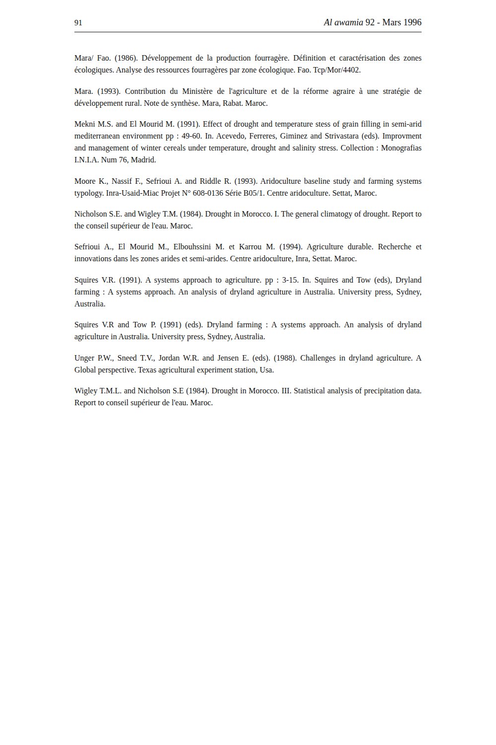91 Al awamia 92 - Mars 1996
Mara/ Fao. (1986). Développement de la production fourragère. Définition et caractérisation des zones écologiques. Analyse des ressources fourragères par zone écologique. Fao. Tcp/Mor/4402.
Mara. (1993). Contribution du Ministère de l'agriculture et de la réforme agraire à une stratégie de développement rural. Note de synthèse. Mara, Rabat. Maroc.
Mekni M.S. and El Mourid M. (1991). Effect of drought and temperature stess of grain filling in semi-arid mediterranean environment pp : 49-60. In. Acevedo, Ferreres, Giminez and Strivastara (eds). Improvment and management of winter cereals under temperature, drought and salinity stress. Collection : Monografias I.N.I.A. Num 76, Madrid.
Moore K., Nassif F., Sefrioui A. and Riddle R. (1993). Aridoculture baseline study and farming systems typology. Inra-Usaid-Miac Projet N° 608-0136 Série B05/1. Centre aridoculture. Settat, Maroc.
Nicholson S.E. and Wigley T.M. (1984). Drought in Morocco. I. The general climatogy of drought. Report to the conseil supérieur de l'eau. Maroc.
Sefrioui A., El Mourid M., Elbouhssini M. et Karrou M. (1994). Agriculture durable. Recherche et innovations dans les zones arides et semi-arides. Centre aridoculture, Inra, Settat. Maroc.
Squires V.R. (1991). A systems approach to agriculture. pp : 3-15. In. Squires and Tow (eds), Dryland farming : A systems approach. An analysis of dryland agriculture in Australia. University press, Sydney, Australia.
Squires V.R and Tow P. (1991) (eds). Dryland farming : A systems approach. An analysis of dryland agriculture in Australia. University press, Sydney, Australia.
Unger P.W., Sneed T.V., Jordan W.R. and Jensen E. (eds). (1988). Challenges in dryland agriculture. A Global perspective. Texas agricultural experiment station, Usa.
Wigley T.M.L. and Nicholson S.E (1984). Drought in Morocco. III. Statistical analysis of precipitation data. Report to conseil supérieur de l'eau. Maroc.